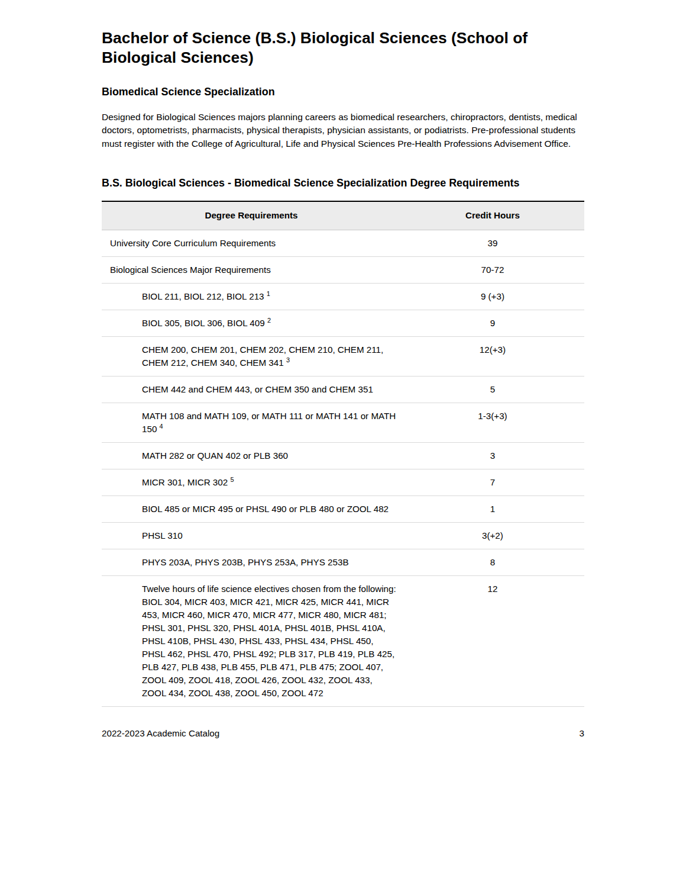Bachelor of Science (B.S.) Biological Sciences (School of Biological Sciences)
Biomedical Science Specialization
Designed for Biological Sciences majors planning careers as biomedical researchers, chiropractors, dentists, medical doctors, optometrists, pharmacists, physical therapists, physician assistants, or podiatrists. Pre-professional students must register with the College of Agricultural, Life and Physical Sciences Pre-Health Professions Advisement Office.
B.S. Biological Sciences - Biomedical Science Specialization Degree Requirements
| Degree Requirements | Credit Hours |
| --- | --- |
| University Core Curriculum Requirements | 39 |
| Biological Sciences Major Requirements | 70-72 |
| BIOL 211, BIOL 212, BIOL 213 1 | 9 (+3) |
| BIOL 305, BIOL 306, BIOL 409 2 | 9 |
| CHEM 200, CHEM 201, CHEM 202, CHEM 210, CHEM 211, CHEM 212, CHEM 340, CHEM 341 3 | 12(+3) |
| CHEM 442 and CHEM 443, or CHEM 350 and CHEM 351 | 5 |
| MATH 108 and MATH 109, or MATH 111 or MATH 141 or MATH 150 4 | 1-3(+3) |
| MATH 282 or QUAN 402 or PLB 360 | 3 |
| MICR 301, MICR 302 5 | 7 |
| BIOL 485 or MICR 495 or PHSL 490 or PLB 480 or ZOOL 482 | 1 |
| PHSL 310 | 3(+2) |
| PHYS 203A, PHYS 203B, PHYS 253A, PHYS 253B | 8 |
| Twelve hours of life science electives chosen from the following: BIOL 304, MICR 403, MICR 421, MICR 425, MICR 441, MICR 453, MICR 460, MICR 470, MICR 477, MICR 480, MICR 481; PHSL 301, PHSL 320, PHSL 401A, PHSL 401B, PHSL 410A, PHSL 410B, PHSL 430, PHSL 433, PHSL 434, PHSL 450, PHSL 462, PHSL 470, PHSL 492; PLB 317, PLB 419, PLB 425, PLB 427, PLB 438, PLB 455, PLB 471, PLB 475; ZOOL 407, ZOOL 409, ZOOL 418, ZOOL 426, ZOOL 432, ZOOL 433, ZOOL 434, ZOOL 438, ZOOL 450, ZOOL 472 | 12 |
2022-2023 Academic Catalog 3